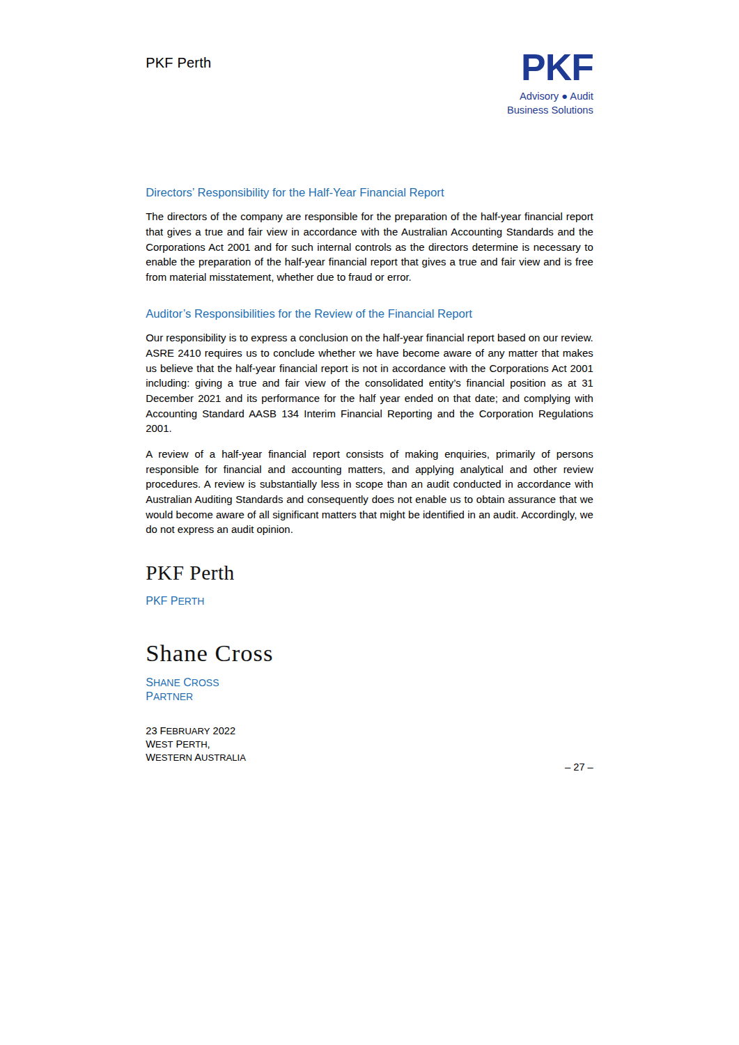PKF Perth
PKF Advisory ● Audit Business Solutions
Directors’ Responsibility for the Half-Year Financial Report
The directors of the company are responsible for the preparation of the half-year financial report that gives a true and fair view in accordance with the Australian Accounting Standards and the Corporations Act 2001 and for such internal controls as the directors determine is necessary to enable the preparation of the half-year financial report that gives a true and fair view and is free from material misstatement, whether due to fraud or error.
Auditor’s Responsibilities for the Review of the Financial Report
Our responsibility is to express a conclusion on the half-year financial report based on our review. ASRE 2410 requires us to conclude whether we have become aware of any matter that makes us believe that the half-year financial report is not in accordance with the Corporations Act 2001 including: giving a true and fair view of the consolidated entity’s financial position as at 31 December 2021 and its performance for the half year ended on that date; and complying with Accounting Standard AASB 134 Interim Financial Reporting and the Corporation Regulations 2001.
A review of a half-year financial report consists of making enquiries, primarily of persons responsible for financial and accounting matters, and applying analytical and other review procedures. A review is substantially less in scope than an audit conducted in accordance with Australian Auditing Standards and consequently does not enable us to obtain assurance that we would become aware of all significant matters that might be identified in an audit. Accordingly, we do not express an audit opinion.
PKF Perth
PKF PERTH
Shane Cross
SHANE CROSS
PARTNER
23 FEBRUARY 2022
WEST PERTH,
WESTERN AUSTRALIA
– 27 –